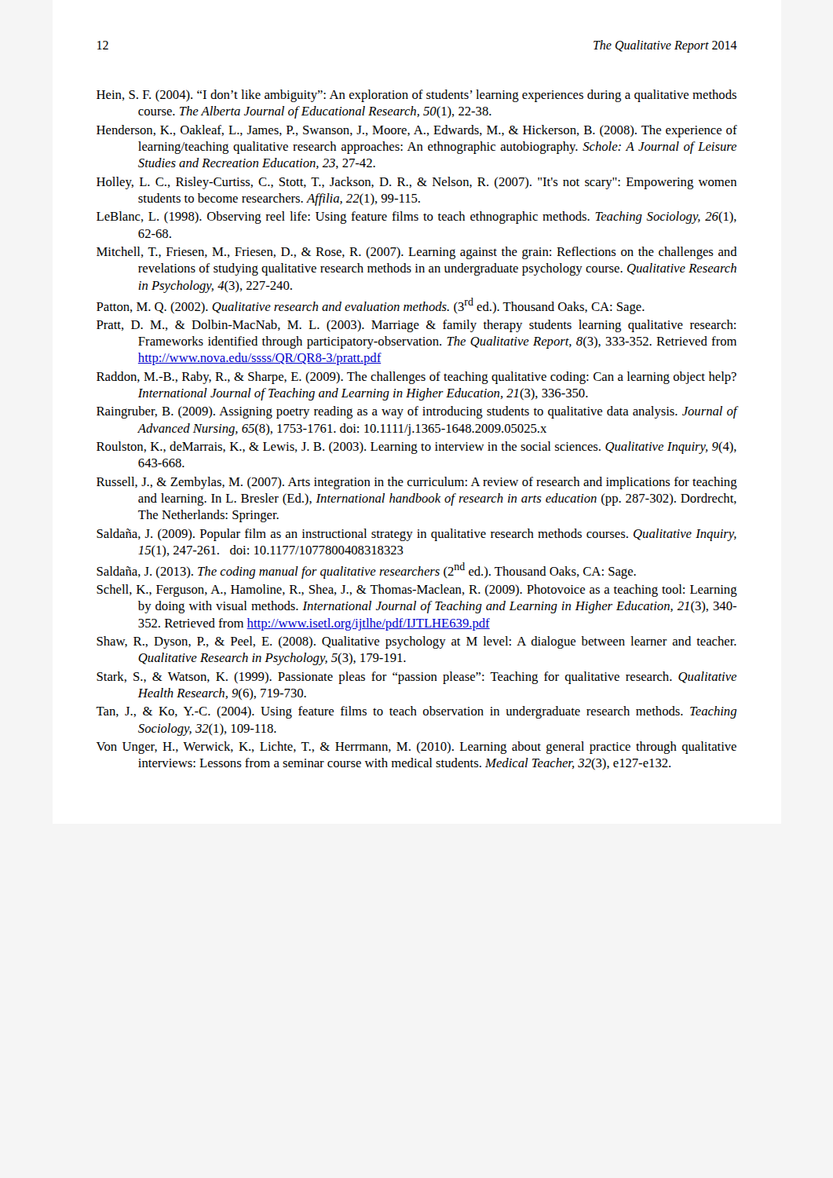12 The Qualitative Report 2014
Hein, S. F. (2004). “I don’t like ambiguity”: An exploration of students’ learning experiences during a qualitative methods course. The Alberta Journal of Educational Research, 50(1), 22-38.
Henderson, K., Oakleaf, L., James, P., Swanson, J., Moore, A., Edwards, M., & Hickerson, B. (2008). The experience of learning/teaching qualitative research approaches: An ethnographic autobiography. Schole: A Journal of Leisure Studies and Recreation Education, 23, 27-42.
Holley, L. C., Risley-Curtiss, C., Stott, T., Jackson, D. R., & Nelson, R. (2007). "It's not scary": Empowering women students to become researchers. Affilia, 22(1), 99-115.
LeBlanc, L. (1998). Observing reel life: Using feature films to teach ethnographic methods. Teaching Sociology, 26(1), 62-68.
Mitchell, T., Friesen, M., Friesen, D., & Rose, R. (2007). Learning against the grain: Reflections on the challenges and revelations of studying qualitative research methods in an undergraduate psychology course. Qualitative Research in Psychology, 4(3), 227-240.
Patton, M. Q. (2002). Qualitative research and evaluation methods. (3rd ed.). Thousand Oaks, CA: Sage.
Pratt, D. M., & Dolbin-MacNab, M. L. (2003). Marriage & family therapy students learning qualitative research: Frameworks identified through participatory-observation. The Qualitative Report, 8(3), 333-352. Retrieved from http://www.nova.edu/ssss/QR/QR8-3/pratt.pdf
Raddon, M.-B., Raby, R., & Sharpe, E. (2009). The challenges of teaching qualitative coding: Can a learning object help? International Journal of Teaching and Learning in Higher Education, 21(3), 336-350.
Raingruber, B. (2009). Assigning poetry reading as a way of introducing students to qualitative data analysis. Journal of Advanced Nursing, 65(8), 1753-1761. doi: 10.1111/j.1365-1648.2009.05025.x
Roulston, K., deMarrais, K., & Lewis, J. B. (2003). Learning to interview in the social sciences. Qualitative Inquiry, 9(4), 643-668.
Russell, J., & Zembylas, M. (2007). Arts integration in the curriculum: A review of research and implications for teaching and learning. In L. Bresler (Ed.), International handbook of research in arts education (pp. 287-302). Dordrecht, The Netherlands: Springer.
Saldaña, J. (2009). Popular film as an instructional strategy in qualitative research methods courses. Qualitative Inquiry, 15(1), 247-261. doi: 10.1177/1077800408318323
Saldaña, J. (2013). The coding manual for qualitative researchers (2nd ed.). Thousand Oaks, CA: Sage.
Schell, K., Ferguson, A., Hamoline, R., Shea, J., & Thomas-Maclean, R. (2009). Photovoice as a teaching tool: Learning by doing with visual methods. International Journal of Teaching and Learning in Higher Education, 21(3), 340-352. Retrieved from http://www.isetl.org/ijtlhe/pdf/IJTLHE639.pdf
Shaw, R., Dyson, P., & Peel, E. (2008). Qualitative psychology at M level: A dialogue between learner and teacher. Qualitative Research in Psychology, 5(3), 179-191.
Stark, S., & Watson, K. (1999). Passionate pleas for “passion please”: Teaching for qualitative research. Qualitative Health Research, 9(6), 719-730.
Tan, J., & Ko, Y.-C. (2004). Using feature films to teach observation in undergraduate research methods. Teaching Sociology, 32(1), 109-118.
Von Unger, H., Werwick, K., Lichte, T., & Herrmann, M. (2010). Learning about general practice through qualitative interviews: Lessons from a seminar course with medical students. Medical Teacher, 32(3), e127-e132.